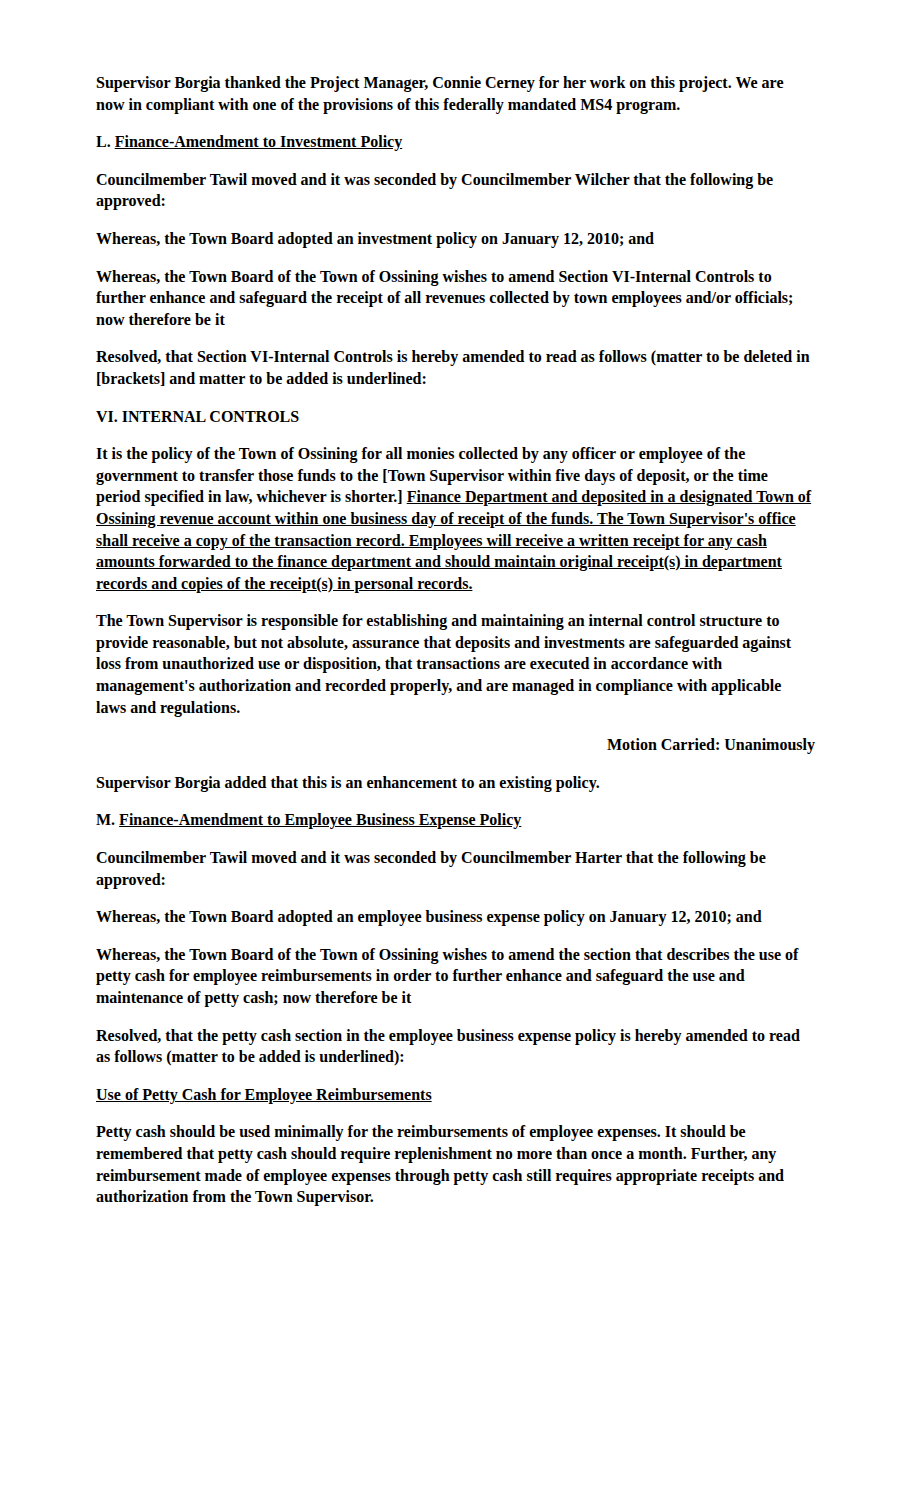Supervisor Borgia thanked the Project Manager, Connie Cerney for her work on this project. We are now in compliant with one of the provisions of this federally mandated MS4 program.
L. Finance-Amendment to Investment Policy
Councilmember Tawil moved and it was seconded by Councilmember Wilcher that the following be approved:
Whereas, the Town Board adopted an investment policy on January 12, 2010; and
Whereas, the Town Board of the Town of Ossining wishes to amend Section VI-Internal Controls to further enhance and safeguard the receipt of all revenues collected by town employees and/or officials; now therefore be it
Resolved, that Section VI-Internal Controls is hereby amended to read as follows (matter to be deleted in [brackets] and matter to be added is underlined:
VI. INTERNAL CONTROLS
It is the policy of the Town of Ossining for all monies collected by any officer or employee of the government to transfer those funds to the [Town Supervisor within five days of deposit, or the time period specified in law, whichever is shorter.] Finance Department and deposited in a designated Town of Ossining revenue account within one business day of receipt of the funds. The Town Supervisor's office shall receive a copy of the transaction record. Employees will receive a written receipt for any cash amounts forwarded to the finance department and should maintain original receipt(s) in department records and copies of the receipt(s) in personal records.
The Town Supervisor is responsible for establishing and maintaining an internal control structure to provide reasonable, but not absolute, assurance that deposits and investments are safeguarded against loss from unauthorized use or disposition, that transactions are executed in accordance with management's authorization and recorded properly, and are managed in compliance with applicable laws and regulations.
Motion Carried: Unanimously
Supervisor Borgia added that this is an enhancement to an existing policy.
M. Finance-Amendment to Employee Business Expense Policy
Councilmember Tawil moved and it was seconded by Councilmember Harter that the following be approved:
Whereas, the Town Board adopted an employee business expense policy on January 12, 2010; and
Whereas, the Town Board of the Town of Ossining wishes to amend the section that describes the use of petty cash for employee reimbursements in order to further enhance and safeguard the use and maintenance of petty cash; now therefore be it
Resolved, that the petty cash section in the employee business expense policy is hereby amended to read as follows (matter to be added is underlined):
Use of Petty Cash for Employee Reimbursements
Petty cash should be used minimally for the reimbursements of employee expenses. It should be remembered that petty cash should require replenishment no more than once a month. Further, any reimbursement made of employee expenses through petty cash still requires appropriate receipts and authorization from the Town Supervisor.